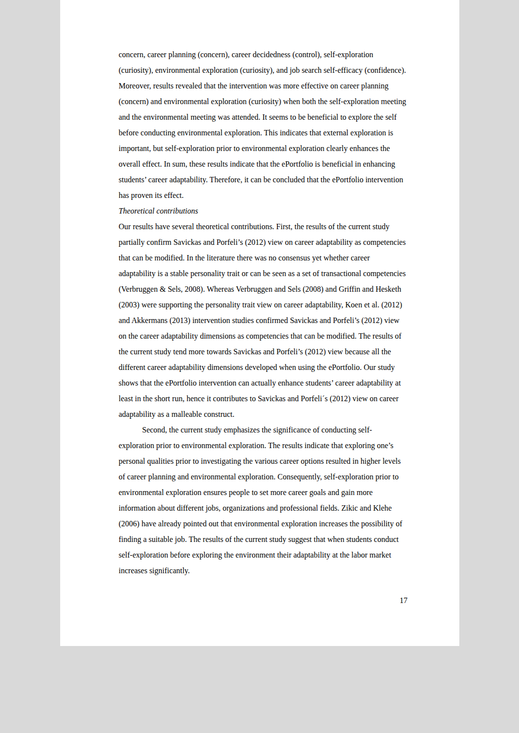concern, career planning (concern), career decidedness (control), self-exploration (curiosity), environmental exploration (curiosity), and job search self-efficacy (confidence). Moreover, results revealed that the intervention was more effective on career planning (concern) and environmental exploration (curiosity) when both the self-exploration meeting and the environmental meeting was attended. It seems to be beneficial to explore the self before conducting environmental exploration. This indicates that external exploration is important, but self-exploration prior to environmental exploration clearly enhances the overall effect. In sum, these results indicate that the ePortfolio is beneficial in enhancing students’ career adaptability. Therefore, it can be concluded that the ePortfolio intervention has proven its effect.
Theoretical contributions
Our results have several theoretical contributions. First, the results of the current study partially confirm Savickas and Porfeli’s (2012) view on career adaptability as competencies that can be modified. In the literature there was no consensus yet whether career adaptability is a stable personality trait or can be seen as a set of transactional competencies (Verbruggen & Sels, 2008). Whereas Verbruggen and Sels (2008) and Griffin and Hesketh (2003) were supporting the personality trait view on career adaptability, Koen et al. (2012) and Akkermans (2013) intervention studies confirmed Savickas and Porfeli’s (2012) view on the career adaptability dimensions as competencies that can be modified. The results of the current study tend more towards Savickas and Porfeli’s (2012) view because all the different career adaptability dimensions developed when using the ePortfolio. Our study shows that the ePortfolio intervention can actually enhance students’ career adaptability at least in the short run, hence it contributes to Savickas and Porfeli´s (2012) view on career adaptability as a malleable construct.
Second, the current study emphasizes the significance of conducting self-exploration prior to environmental exploration. The results indicate that exploring one’s personal qualities prior to investigating the various career options resulted in higher levels of career planning and environmental exploration. Consequently, self-exploration prior to environmental exploration ensures people to set more career goals and gain more information about different jobs, organizations and professional fields. Zikic and Klehe (2006) have already pointed out that environmental exploration increases the possibility of finding a suitable job. The results of the current study suggest that when students conduct self-exploration before exploring the environment their adaptability at the labor market increases significantly.
17